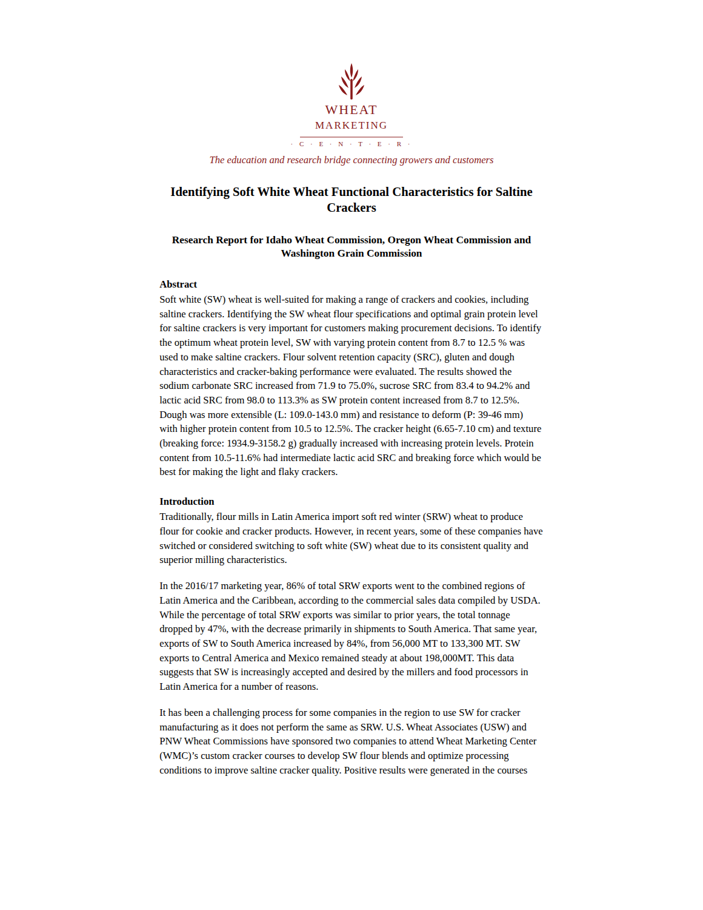WHEAT MARKETING · C · E · N · T · E · R ·
The education and research bridge connecting growers and customers
Identifying Soft White Wheat Functional Characteristics for Saltine Crackers
Research Report for Idaho Wheat Commission, Oregon Wheat Commission and
Washington Grain Commission
Abstract
Soft white (SW) wheat is well-suited for making a range of crackers and cookies, including saltine crackers. Identifying the SW wheat flour specifications and optimal grain protein level for saltine crackers is very important for customers making procurement decisions. To identify the optimum wheat protein level, SW with varying protein content from 8.7 to 12.5 % was used to make saltine crackers. Flour solvent retention capacity (SRC), gluten and dough characteristics and cracker-baking performance were evaluated. The results showed the sodium carbonate SRC increased from 71.9 to 75.0%, sucrose SRC from 83.4 to 94.2% and lactic acid SRC from 98.0 to 113.3% as SW protein content increased from 8.7 to 12.5%. Dough was more extensible (L: 109.0-143.0 mm) and resistance to deform (P: 39-46 mm) with higher protein content from 10.5 to 12.5%. The cracker height (6.65-7.10 cm) and texture (breaking force: 1934.9-3158.2 g) gradually increased with increasing protein levels. Protein content from 10.5-11.6% had intermediate lactic acid SRC and breaking force which would be best for making the light and flaky crackers.
Introduction
Traditionally, flour mills in Latin America import soft red winter (SRW) wheat to produce flour for cookie and cracker products. However, in recent years, some of these companies have switched or considered switching to soft white (SW) wheat due to its consistent quality and superior milling characteristics.
In the 2016/17 marketing year, 86% of total SRW exports went to the combined regions of Latin America and the Caribbean, according to the commercial sales data compiled by USDA. While the percentage of total SRW exports was similar to prior years, the total tonnage dropped by 47%, with the decrease primarily in shipments to South America. That same year, exports of SW to South America increased by 84%, from 56,000 MT to 133,300 MT. SW exports to Central America and Mexico remained steady at about 198,000MT. This data suggests that SW is increasingly accepted and desired by the millers and food processors in Latin America for a number of reasons.
It has been a challenging process for some companies in the region to use SW for cracker manufacturing as it does not perform the same as SRW. U.S. Wheat Associates (USW) and PNW Wheat Commissions have sponsored two companies to attend Wheat Marketing Center (WMC)’s custom cracker courses to develop SW flour blends and optimize processing conditions to improve saltine cracker quality. Positive results were generated in the courses